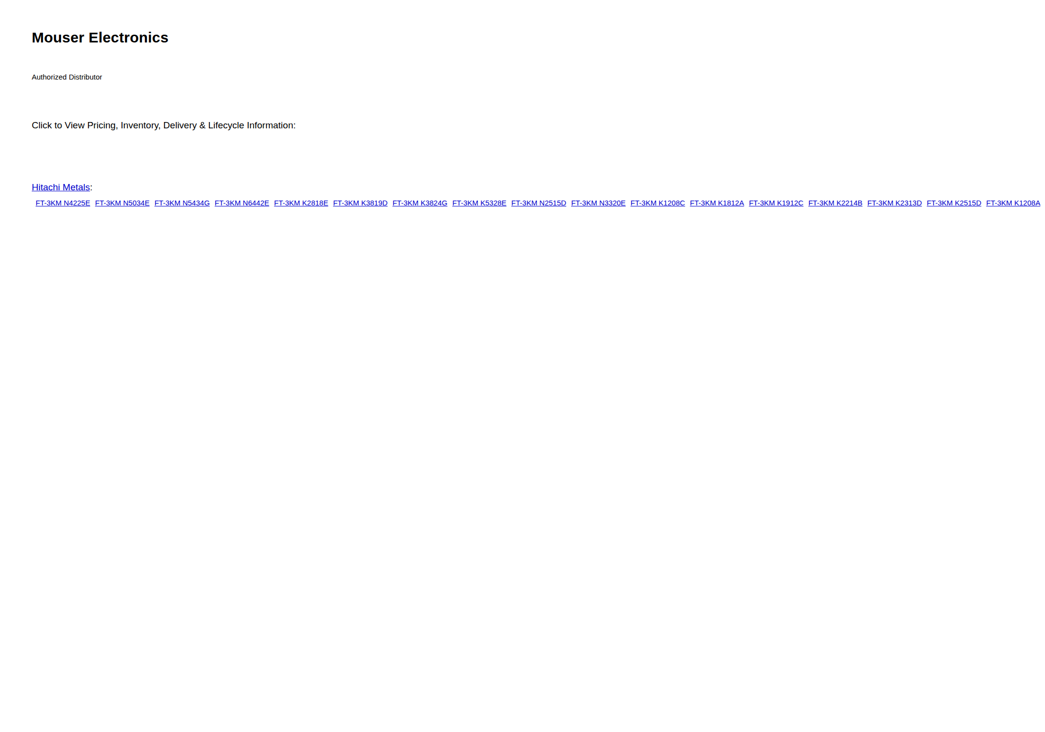Mouser Electronics
Authorized Distributor
Click to View Pricing, Inventory, Delivery & Lifecycle Information:
Hitachi Metals:
FT-3KM N4225E FT-3KM N5034E FT-3KM N5434G FT-3KM N6442E FT-3KM K2818E FT-3KM K3819D FT-3KM K3824G FT-3KM K5328E FT-3KM N2515D FT-3KM N3320E FT-3KM K1208C FT-3KM K1812A FT-3KM K1912C FT-3KM K2214B FT-3KM K2313D FT-3KM K2515D FT-3KM K1208A